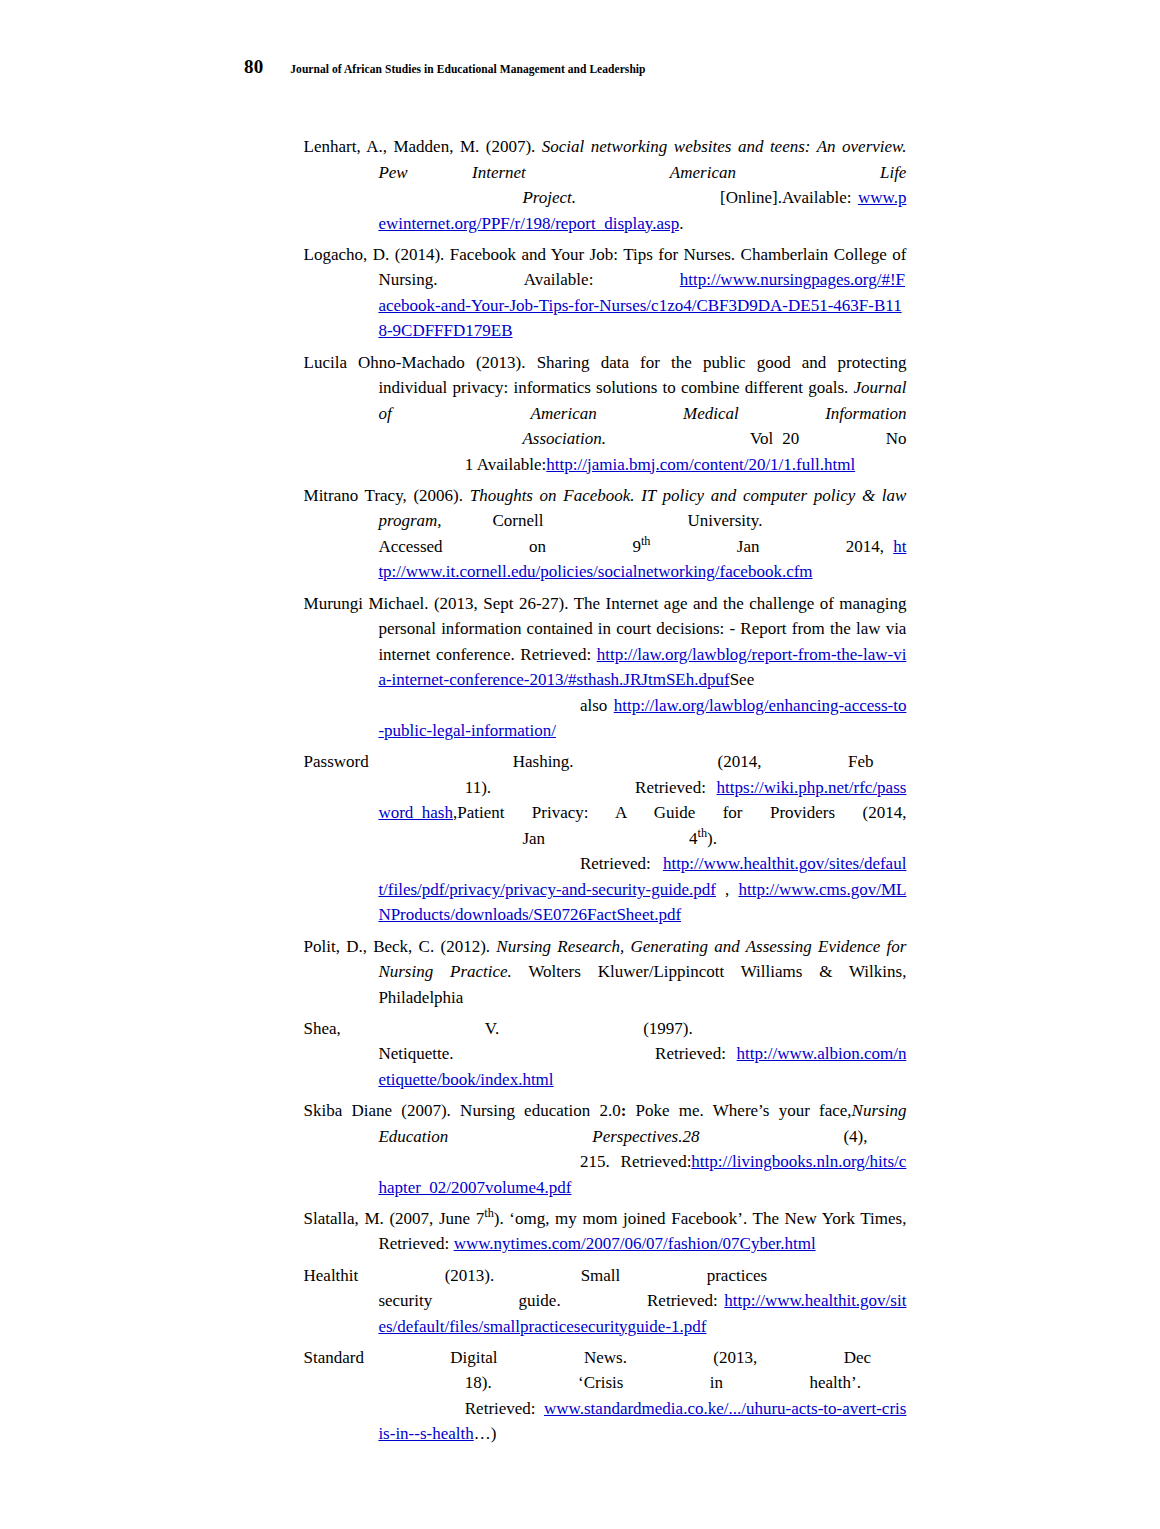80 Journal of African Studies in Educational Management and Leadership
Lenhart, A., Madden, M. (2007). Social networking websites and teens: An overview. Pew Internet American Life Project. [Online].Available: www.pewinternet.org/PPF/r/198/report_display.asp.
Logacho, D. (2014). Facebook and Your Job: Tips for Nurses. Chamberlain College of Nursing. Available: http://www.nursingpages.org/#!Facebook-and-Your-Job-Tips-for-Nurses/c1zo4/CBF3D9DA-DE51-463F-B118-9CDFFFD179EB
Lucila Ohno-Machado (2013). Sharing data for the public good and protecting individual privacy: informatics solutions to combine different goals. Journal of American Medical Information Association. Vol 20 No 1 Available:http://jamia.bmj.com/content/20/1/1.full.html
Mitrano Tracy, (2006). Thoughts on Facebook. IT policy and computer policy & law program, Cornell University. Accessed on 9th Jan 2014, http://www.it.cornell.edu/policies/socialnetworking/facebook.cfm
Murungi Michael. (2013, Sept 26-27). The Internet age and the challenge of managing personal information contained in court decisions: - Report from the law via internet conference. Retrieved: http://law.org/lawblog/report-from-the-law-via-internet-conference-2013/#sthash.JRJtmSEh.dpuf See also http://law.org/lawblog/enhancing-access-to-public-legal-information/
Password Hashing. (2014, Feb 11). Retrieved: https://wiki.php.net/rfc/password_hash,Patient Privacy: A Guide for Providers (2014, Jan 4th). Retrieved: http://www.healthit.gov/sites/default/files/pdf/privacy/privacy-and-security-guide.pdf , http://www.cms.gov/MLNProducts/downloads/SE0726FactSheet.pdf
Polit, D., Beck, C. (2012). Nursing Research, Generating and Assessing Evidence for Nursing Practice. Wolters Kluwer/Lippincott Williams & Wilkins, Philadelphia
Shea, V. (1997). Netiquette. Retrieved: http://www.albion.com/netiquette/book/index.html
Skiba Diane (2007). Nursing education 2.0: Poke me. Where’s your face,Nursing Education Perspectives.28 (4), 215. Retrieved:http://livingbooks.nln.org/hits/chapter_02/2007volume4.pdf
Slatalla, M. (2007, June 7th). ‘omg, my mom joined Facebook’. The New York Times, Retrieved: www.nytimes.com/2007/06/07/fashion/07Cyber.html
Healthit (2013). Small practices security guide. Retrieved: http://www.healthit.gov/sites/default/files/smallpracticesecurityguide-1.pdf
Standard Digital News. (2013, Dec 18). ‘Crisis in health’. Retrieved: www.standardmedia.co.ke/.../uhuru-acts-to-avert-crisis-in--s-health…)